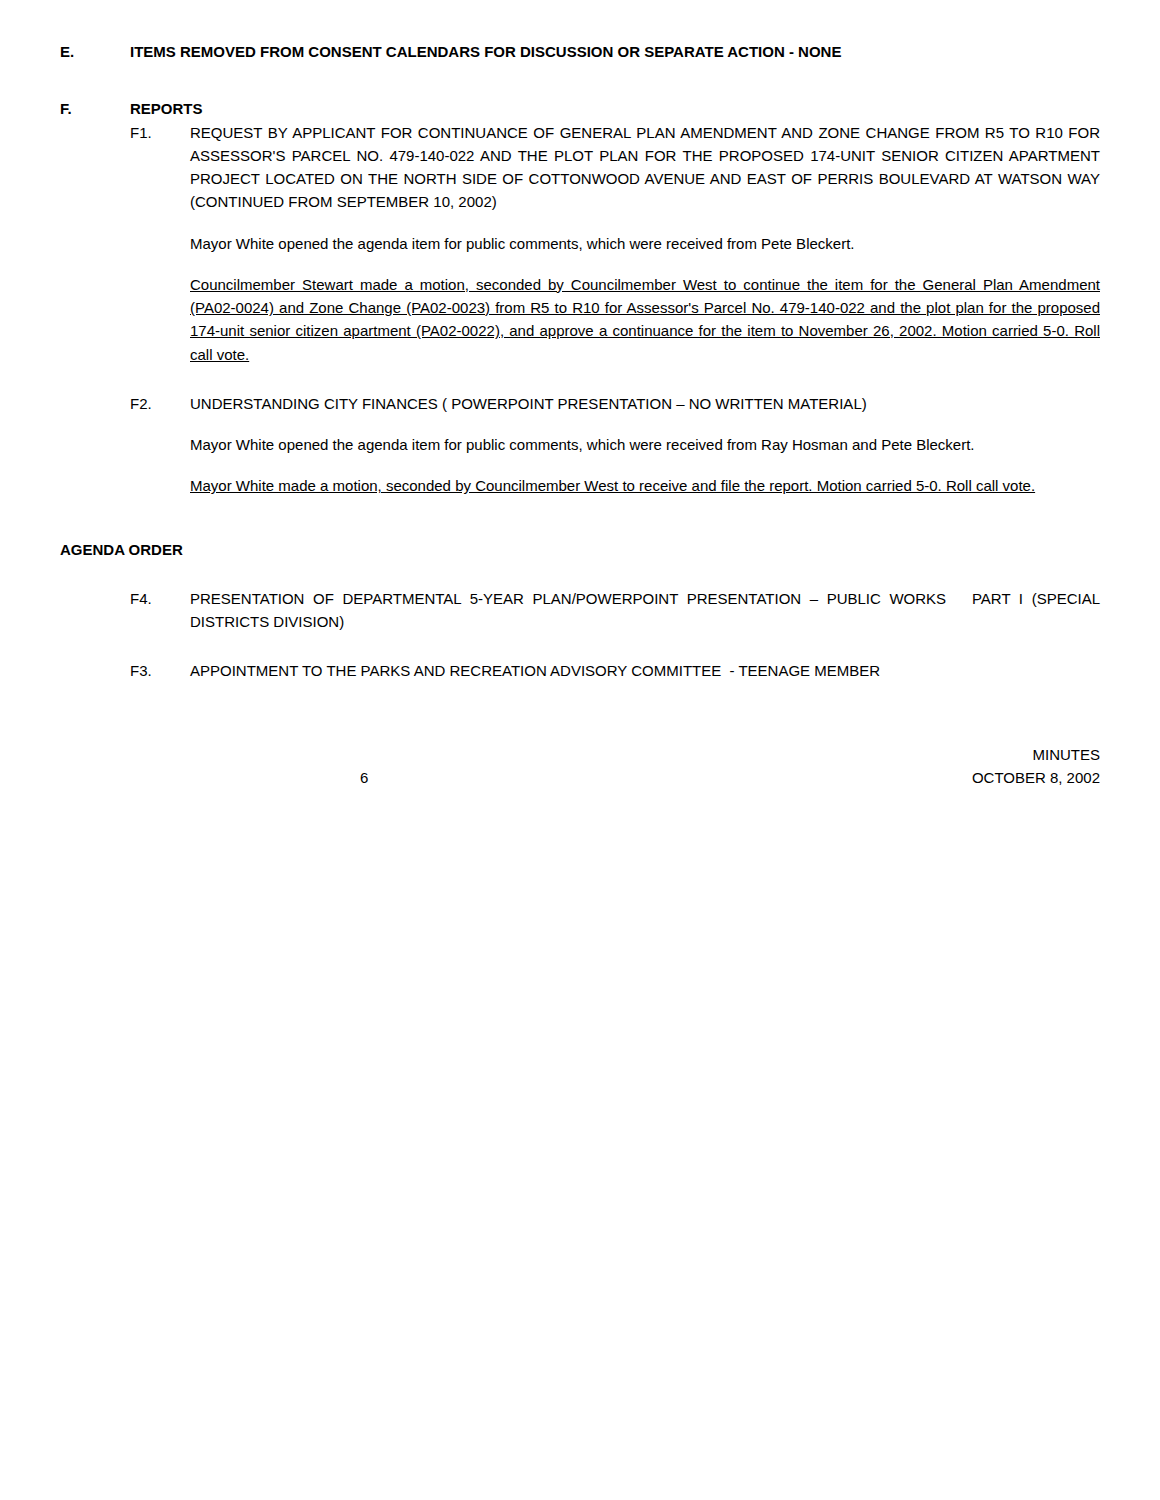E.
Items removed from consent calendars for discussion or separate action - none
F.
Reports
F1.
Request by applicant for continuance of General Plan Amendment and Zone Change from R5 to R10 for Assessor's Parcel No. 479-140-022 and the plot plan for the proposed 174-unit senior citizen apartment project located on the north side of Cottonwood Avenue and east of Perris Boulevard at Watson Way (continued from September 10, 2002)
Mayor White opened the agenda item for public comments, which were received from Pete Bleckert.
Councilmember Stewart made a motion, seconded by Councilmember West to continue the item for the General Plan Amendment (PA02-0024) and Zone Change (PA02-0023) from R5 to R10 for Assessor's Parcel No. 479-140-022 and the plot plan for the proposed 174-unit senior citizen apartment (PA02-0022), and approve a continuance for the item to November 26, 2002. Motion carried 5-0. Roll call vote.
F2.
Understanding City Finances ( PowerPoint Presentation – no written material)
Mayor White opened the agenda item for public comments, which were received from Ray Hosman and Pete Bleckert.
Mayor White made a motion, seconded by Councilmember West to receive and file the report. Motion carried 5-0. Roll call vote.
Agenda Order
F4.
Presentation of Departmental 5-Year Plan/PowerPoint Presentation – Public Works Part I (Special Districts Division)
F3.
Appointment to the Parks and Recreation Advisory Committee - Teenage Member
6
Minutes
October 8, 2002